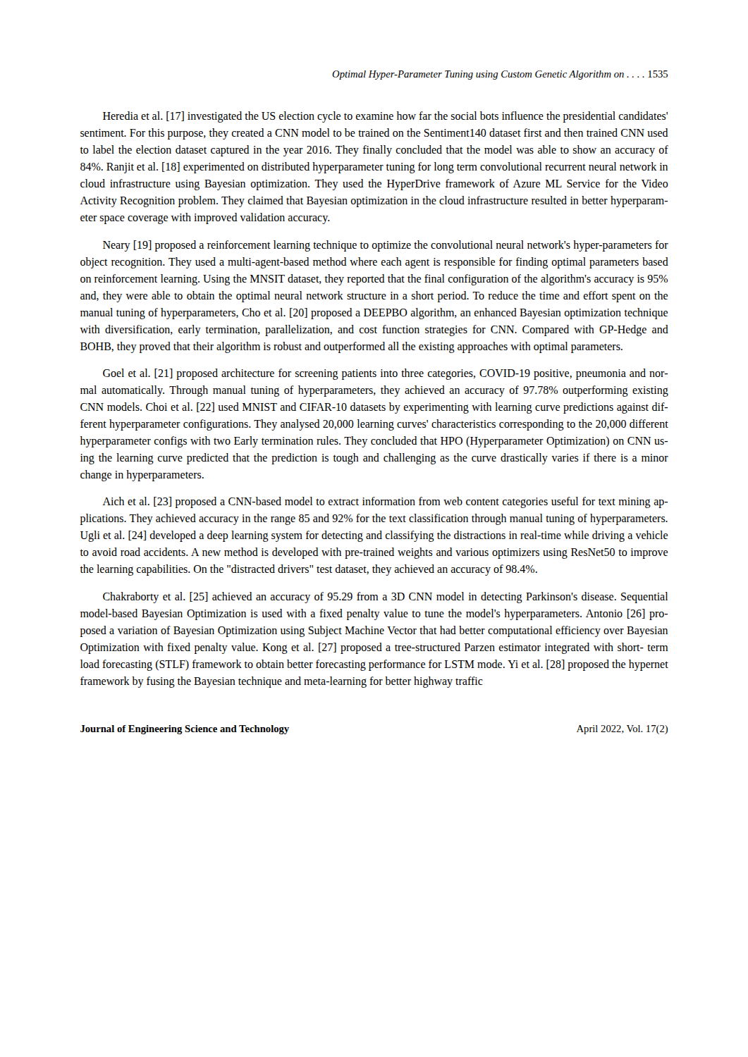Optimal Hyper-Parameter Tuning using Custom Genetic Algorithm on . . . . 1535
Heredia et al. [17] investigated the US election cycle to examine how far the social bots influence the presidential candidates' sentiment. For this purpose, they created a CNN model to be trained on the Sentiment140 dataset first and then trained CNN used to label the election dataset captured in the year 2016. They finally concluded that the model was able to show an accuracy of 84%. Ranjit et al. [18] experimented on distributed hyperparameter tuning for long term convolutional recurrent neural network in cloud infrastructure using Bayesian optimization. They used the HyperDrive framework of Azure ML Service for the Video Activity Recognition problem. They claimed that Bayesian optimization in the cloud infrastructure resulted in better hyperparameter space coverage with improved validation accuracy.
Neary [19] proposed a reinforcement learning technique to optimize the convolutional neural network's hyper-parameters for object recognition. They used a multi-agent-based method where each agent is responsible for finding optimal parameters based on reinforcement learning. Using the MNSIT dataset, they reported that the final configuration of the algorithm's accuracy is 95% and, they were able to obtain the optimal neural network structure in a short period. To reduce the time and effort spent on the manual tuning of hyperparameters, Cho et al. [20] proposed a DEEPBO algorithm, an enhanced Bayesian optimization technique with diversification, early termination, parallelization, and cost function strategies for CNN. Compared with GP-Hedge and BOHB, they proved that their algorithm is robust and outperformed all the existing approaches with optimal parameters.
Goel et al. [21] proposed architecture for screening patients into three categories, COVID-19 positive, pneumonia and normal automatically. Through manual tuning of hyperparameters, they achieved an accuracy of 97.78% outperforming existing CNN models. Choi et al. [22] used MNIST and CIFAR-10 datasets by experimenting with learning curve predictions against different hyperparameter configurations. They analysed 20,000 learning curves' characteristics corresponding to the 20,000 different hyperparameter configs with two Early termination rules. They concluded that HPO (Hyperparameter Optimization) on CNN using the learning curve predicted that the prediction is tough and challenging as the curve drastically varies if there is a minor change in hyperparameters.
Aich et al. [23] proposed a CNN-based model to extract information from web content categories useful for text mining applications. They achieved accuracy in the range 85 and 92% for the text classification through manual tuning of hyperparameters. Ugli et al. [24] developed a deep learning system for detecting and classifying the distractions in real-time while driving a vehicle to avoid road accidents. A new method is developed with pre-trained weights and various optimizers using ResNet50 to improve the learning capabilities. On the "distracted drivers" test dataset, they achieved an accuracy of 98.4%.
Chakraborty et al. [25] achieved an accuracy of 95.29 from a 3D CNN model in detecting Parkinson's disease. Sequential model-based Bayesian Optimization is used with a fixed penalty value to tune the model's hyperparameters. Antonio [26] proposed a variation of Bayesian Optimization using Subject Machine Vector that had better computational efficiency over Bayesian Optimization with fixed penalty value. Kong et al. [27] proposed a tree-structured Parzen estimator integrated with short- term load forecasting (STLF) framework to obtain better forecasting performance for LSTM mode. Yi et al. [28] proposed the hypernet framework by fusing the Bayesian technique and meta-learning for better highway traffic
Journal of Engineering Science and Technology April 2022, Vol. 17(2)